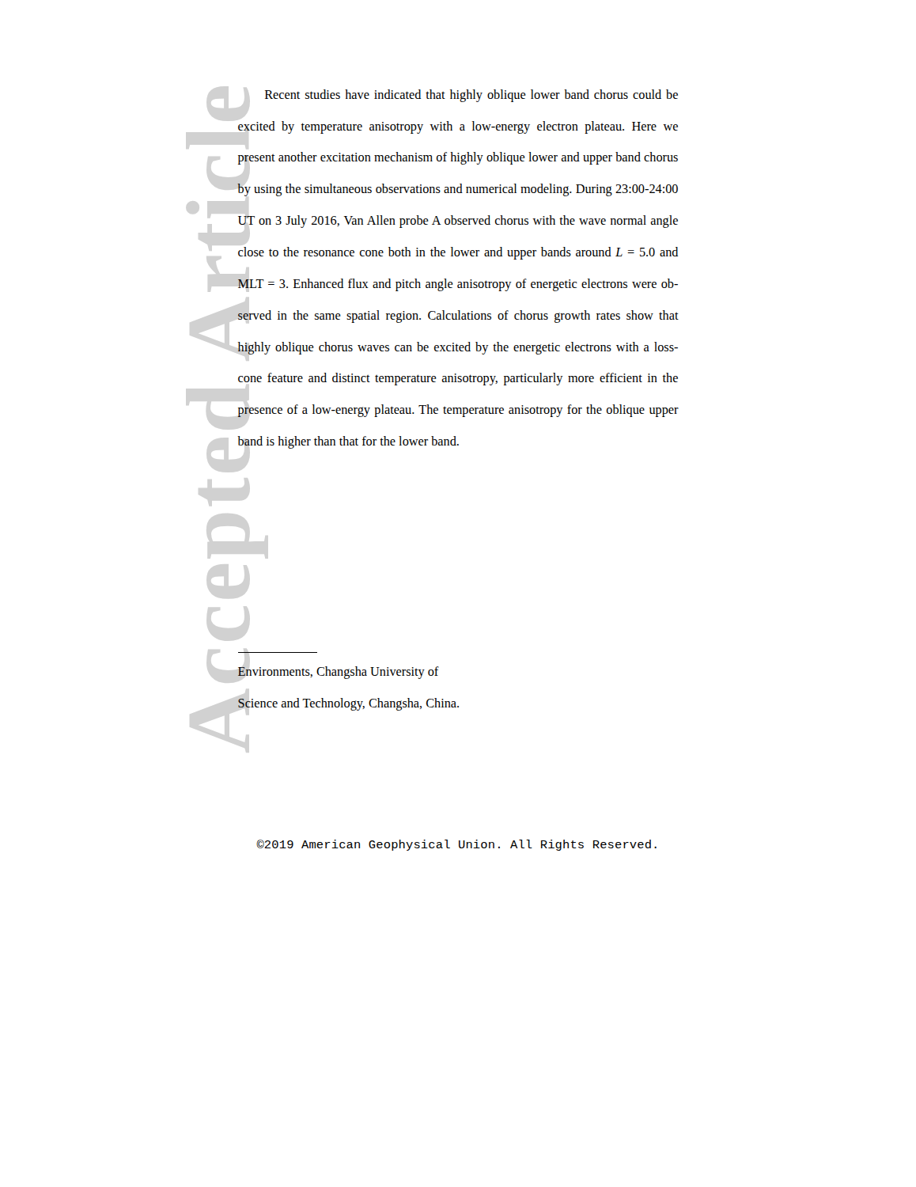Accepted Article
Recent studies have indicated that highly oblique lower band chorus could be excited by temperature anisotropy with a low-energy electron plateau. Here we present another excitation mechanism of highly oblique lower and upper band chorus by using the simultaneous observations and numerical modeling. During 23:00-24:00 UT on 3 July 2016, Van Allen probe A observed chorus with the wave normal angle close to the resonance cone both in the lower and upper bands around L = 5.0 and MLT = 3. Enhanced flux and pitch angle anisotropy of energetic electrons were observed in the same spatial region. Calculations of chorus growth rates show that highly oblique chorus waves can be excited by the energetic electrons with a loss-cone feature and distinct temperature anisotropy, particularly more efficient in the presence of a low-energy plateau. The temperature anisotropy for the oblique upper band is higher than that for the lower band.
Environments, Changsha University of
Science and Technology, Changsha, China.
©2019 American Geophysical Union. All Rights Reserved.